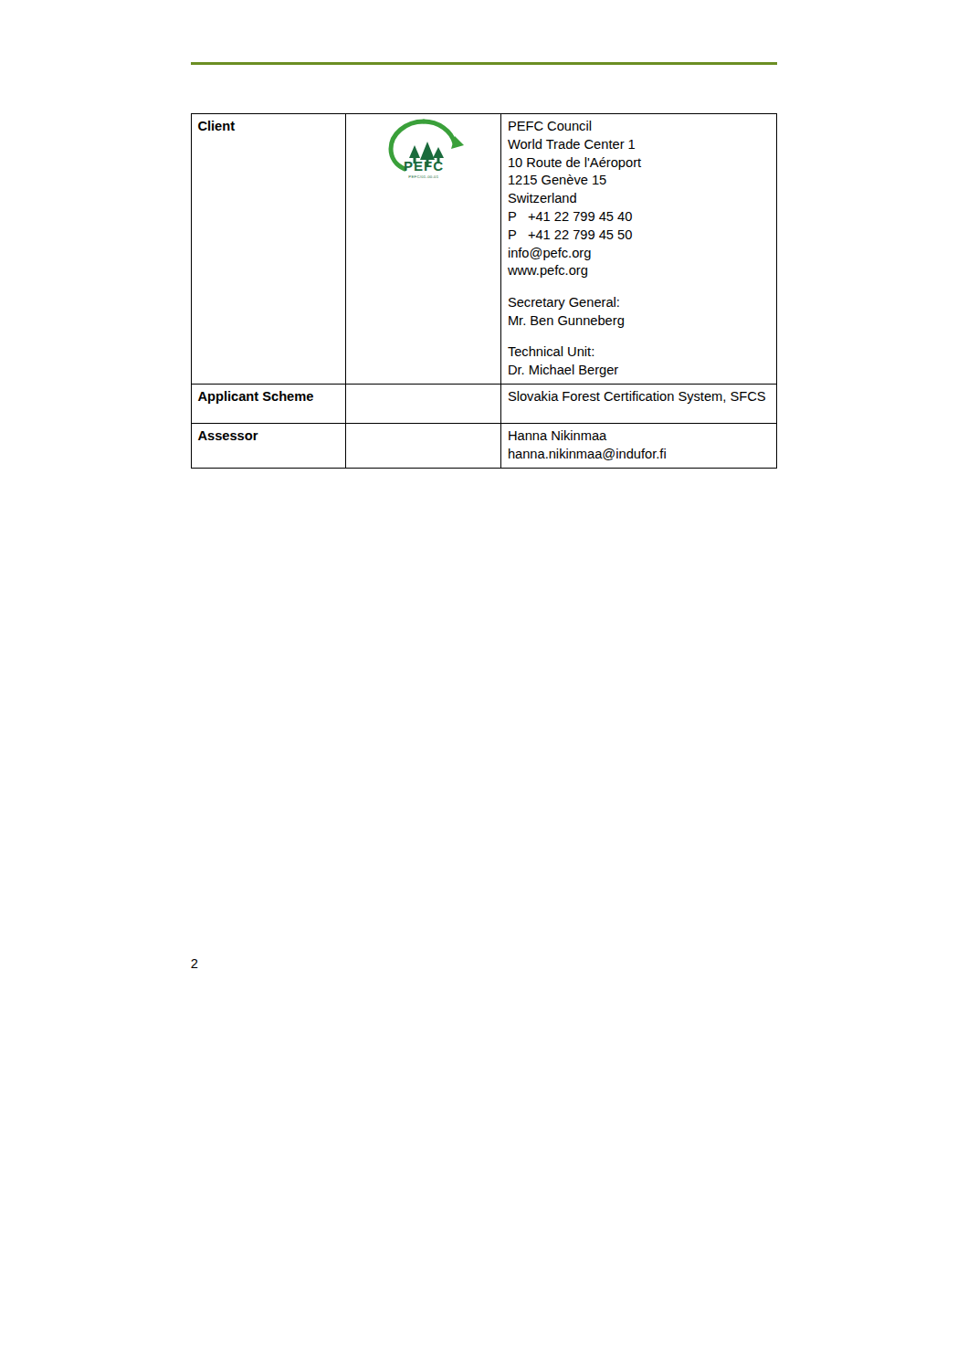| Client | PEFC PEFC/01-00-01 | PEFC Council World Trade Center 1 10 Route de l'Aéroport 1215 Genève 15 Switzerland P +41 22 799 45 40 P +41 22 799 45 50 info@pefc.org www.pefc.org Secretary General: Mr. Ben Gunneberg Technical Unit: Dr. Michael Berger |
| Applicant Scheme | | Slovakia Forest Certification System, SFCS |
| Assessor | | Hanna Nikinmaa hanna.nikinmaa@indufor.fi |
2